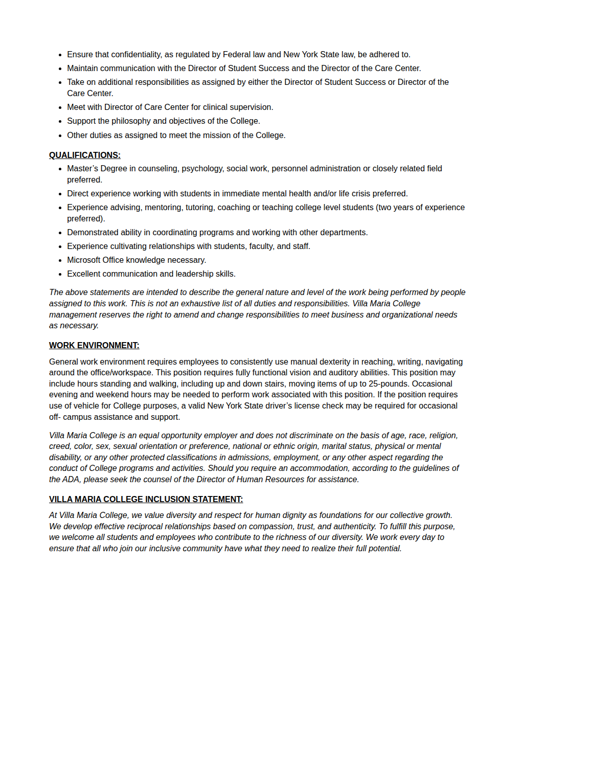Ensure that confidentiality, as regulated by Federal law and New York State law, be adhered to.
Maintain communication with the Director of Student Success and the Director of the Care Center.
Take on additional responsibilities as assigned by either the Director of Student Success or Director of the Care Center.
Meet with Director of Care Center for clinical supervision.
Support the philosophy and objectives of the College.
Other duties as assigned to meet the mission of the College.
QUALIFICATIONS:
Master’s Degree in counseling, psychology, social work, personnel administration or closely related field preferred.
Direct experience working with students in immediate mental health and/or life crisis preferred.
Experience advising, mentoring, tutoring, coaching or teaching college level students (two years of experience preferred).
Demonstrated ability in coordinating programs and working with other departments.
Experience cultivating relationships with students, faculty, and staff.
Microsoft Office knowledge necessary.
Excellent communication and leadership skills.
The above statements are intended to describe the general nature and level of the work being performed by people assigned to this work. This is not an exhaustive list of all duties and responsibilities. Villa Maria College management reserves the right to amend and change responsibilities to meet business and organizational needs as necessary.
WORK ENVIRONMENT:
General work environment requires employees to consistently use manual dexterity in reaching, writing, navigating around the office/workspace. This position requires fully functional vision and auditory abilities. This position may include hours standing and walking, including up and down stairs, moving items of up to 25-pounds. Occasional evening and weekend hours may be needed to perform work associated with this position. If the position requires use of vehicle for College purposes, a valid New York State driver’s license check may be required for occasional off- campus assistance and support.
Villa Maria College is an equal opportunity employer and does not discriminate on the basis of age, race, religion, creed, color, sex, sexual orientation or preference, national or ethnic origin, marital status, physical or mental disability, or any other protected classifications in admissions, employment, or any other aspect regarding the conduct of College programs and activities. Should you require an accommodation, according to the guidelines of the ADA, please seek the counsel of the Director of Human Resources for assistance.
VILLA MARIA COLLEGE INCLUSION STATEMENT:
At Villa Maria College, we value diversity and respect for human dignity as foundations for our collective growth. We develop effective reciprocal relationships based on compassion, trust, and authenticity. To fulfill this purpose, we welcome all students and employees who contribute to the richness of our diversity. We work every day to ensure that all who join our inclusive community have what they need to realize their full potential.